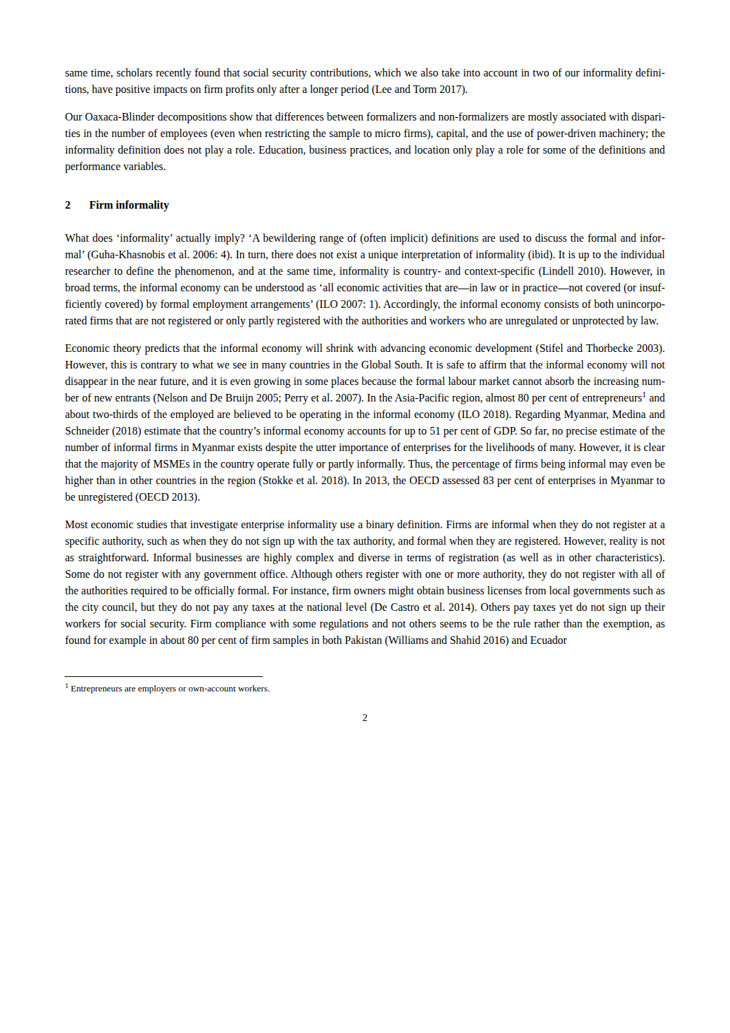same time, scholars recently found that social security contributions, which we also take into account in two of our informality definitions, have positive impacts on firm profits only after a longer period (Lee and Torm 2017).
Our Oaxaca-Blinder decompositions show that differences between formalizers and non-formalizers are mostly associated with disparities in the number of employees (even when restricting the sample to micro firms), capital, and the use of power-driven machinery; the informality definition does not play a role. Education, business practices, and location only play a role for some of the definitions and performance variables.
2 Firm informality
What does ‘informality’ actually imply? ‘A bewildering range of (often implicit) definitions are used to discuss the formal and informal’ (Guha-Khasnobis et al. 2006: 4). In turn, there does not exist a unique interpretation of informality (ibid). It is up to the individual researcher to define the phenomenon, and at the same time, informality is country- and context-specific (Lindell 2010). However, in broad terms, the informal economy can be understood as ‘all economic activities that are—in law or in practice—not covered (or insufficiently covered) by formal employment arrangements’ (ILO 2007: 1). Accordingly, the informal economy consists of both unincorporated firms that are not registered or only partly registered with the authorities and workers who are unregulated or unprotected by law.
Economic theory predicts that the informal economy will shrink with advancing economic development (Stifel and Thorbecke 2003). However, this is contrary to what we see in many countries in the Global South. It is safe to affirm that the informal economy will not disappear in the near future, and it is even growing in some places because the formal labour market cannot absorb the increasing number of new entrants (Nelson and De Bruijn 2005; Perry et al. 2007). In the Asia-Pacific region, almost 80 per cent of entrepreneurs1 and about two-thirds of the employed are believed to be operating in the informal economy (ILO 2018). Regarding Myanmar, Medina and Schneider (2018) estimate that the country’s informal economy accounts for up to 51 per cent of GDP. So far, no precise estimate of the number of informal firms in Myanmar exists despite the utter importance of enterprises for the livelihoods of many. However, it is clear that the majority of MSMEs in the country operate fully or partly informally. Thus, the percentage of firms being informal may even be higher than in other countries in the region (Stokke et al. 2018). In 2013, the OECD assessed 83 per cent of enterprises in Myanmar to be unregistered (OECD 2013).
Most economic studies that investigate enterprise informality use a binary definition. Firms are informal when they do not register at a specific authority, such as when they do not sign up with the tax authority, and formal when they are registered. However, reality is not as straightforward. Informal businesses are highly complex and diverse in terms of registration (as well as in other characteristics). Some do not register with any government office. Although others register with one or more authority, they do not register with all of the authorities required to be officially formal. For instance, firm owners might obtain business licenses from local governments such as the city council, but they do not pay any taxes at the national level (De Castro et al. 2014). Others pay taxes yet do not sign up their workers for social security. Firm compliance with some regulations and not others seems to be the rule rather than the exemption, as found for example in about 80 per cent of firm samples in both Pakistan (Williams and Shahid 2016) and Ecuador
1 Entrepreneurs are employers or own-account workers.
2